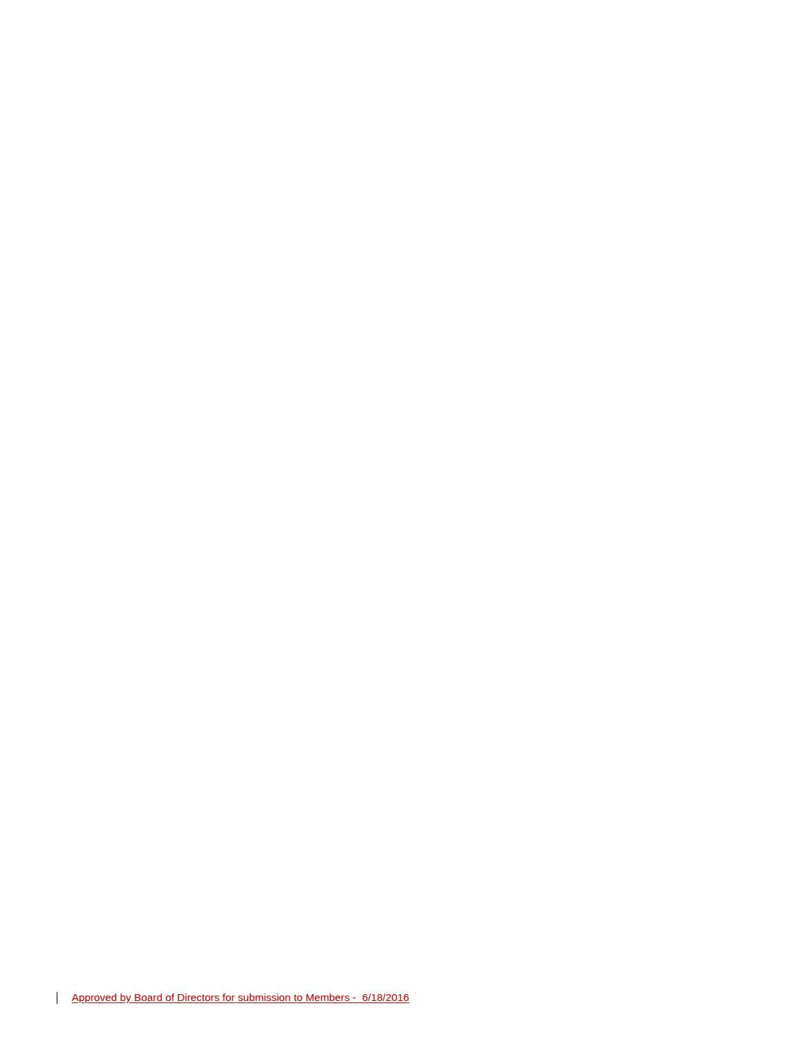Approved by Board of Directors for submission to Members - 6/18/2016